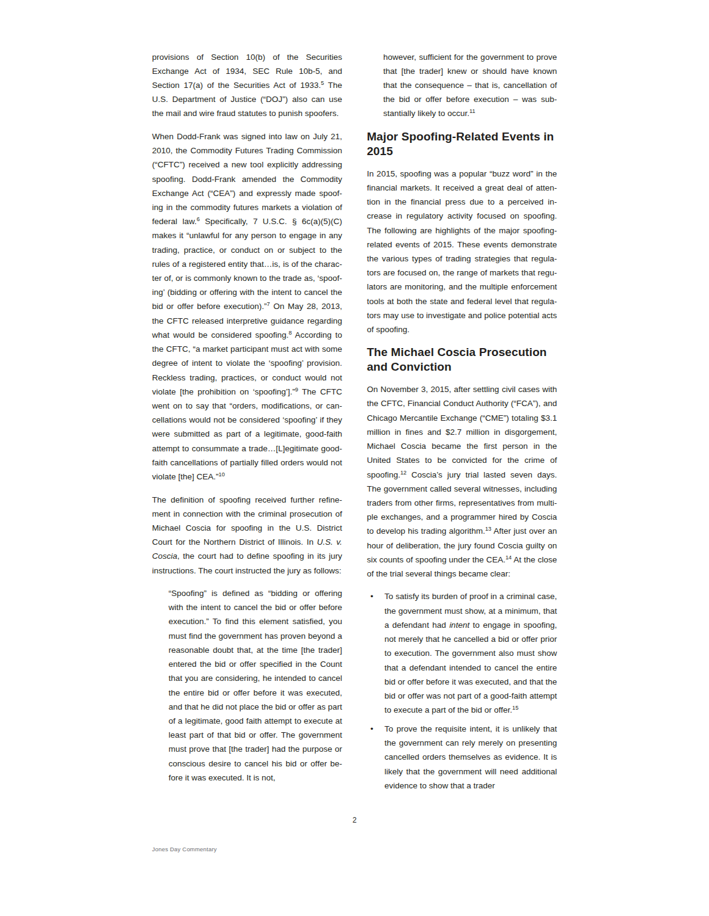provisions of Section 10(b) of the Securities Exchange Act of 1934, SEC Rule 10b-5, and Section 17(a) of the Securities Act of 1933.5 The U.S. Department of Justice (“DOJ”) also can use the mail and wire fraud statutes to punish spoofers.
When Dodd-Frank was signed into law on July 21, 2010, the Commodity Futures Trading Commission (“CFTC”) received a new tool explicitly addressing spoofing. Dodd-Frank amended the Commodity Exchange Act (“CEA”) and expressly made spoofing in the commodity futures markets a violation of federal law.6 Specifically, 7 U.S.C. § 6c(a)(5)(C) makes it “unlawful for any person to engage in any trading, practice, or conduct on or subject to the rules of a registered entity that…is, is of the character of, or is commonly known to the trade as, ‘spoofing’ (bidding or offering with the intent to cancel the bid or offer before execution).”7 On May 28, 2013, the CFTC released interpretive guidance regarding what would be considered spoofing.8 According to the CFTC, “a market participant must act with some degree of intent to violate the ‘spoofing’ provision. Reckless trading, practices, or conduct would not violate [the prohibition on ‘spoofing’].”9 The CFTC went on to say that “orders, modifications, or cancellations would not be considered ‘spoofing’ if they were submitted as part of a legitimate, good-faith attempt to consummate a trade…[L]egitimate good-faith cancellations of partially filled orders would not violate [the] CEA.”10
The definition of spoofing received further refinement in connection with the criminal prosecution of Michael Coscia for spoofing in the U.S. District Court for the Northern District of Illinois. In U.S. v. Coscia, the court had to define spoofing in its jury instructions. The court instructed the jury as follows:
“Spoofing” is defined as “bidding or offering with the intent to cancel the bid or offer before execution.” To find this element satisfied, you must find the government has proven beyond a reasonable doubt that, at the time [the trader] entered the bid or offer specified in the Count that you are considering, he intended to cancel the entire bid or offer before it was executed, and that he did not place the bid or offer as part of a legitimate, good faith attempt to execute at least part of that bid or offer. The government must prove that [the trader] had the purpose or conscious desire to cancel his bid or offer before it was executed. It is not,
however, sufficient for the government to prove that [the trader] knew or should have known that the consequence – that is, cancellation of the bid or offer before execution – was substantially likely to occur.11
Major Spoofing-Related Events in 2015
In 2015, spoofing was a popular “buzz word” in the financial markets. It received a great deal of attention in the financial press due to a perceived increase in regulatory activity focused on spoofing. The following are highlights of the major spoofing-related events of 2015. These events demonstrate the various types of trading strategies that regulators are focused on, the range of markets that regulators are monitoring, and the multiple enforcement tools at both the state and federal level that regulators may use to investigate and police potential acts of spoofing.
The Michael Coscia Prosecution and Conviction
On November 3, 2015, after settling civil cases with the CFTC, Financial Conduct Authority (“FCA”), and Chicago Mercantile Exchange (“CME”) totaling $3.1 million in fines and $2.7 million in disgorgement, Michael Coscia became the first person in the United States to be convicted for the crime of spoofing.12 Coscia’s jury trial lasted seven days. The government called several witnesses, including traders from other firms, representatives from multiple exchanges, and a programmer hired by Coscia to develop his trading algorithm.13 After just over an hour of deliberation, the jury found Coscia guilty on six counts of spoofing under the CEA.14 At the close of the trial several things became clear:
To satisfy its burden of proof in a criminal case, the government must show, at a minimum, that a defendant had intent to engage in spoofing, not merely that he cancelled a bid or offer prior to execution. The government also must show that a defendant intended to cancel the entire bid or offer before it was executed, and that the bid or offer was not part of a good-faith attempt to execute a part of the bid or offer.15
To prove the requisite intent, it is unlikely that the government can rely merely on presenting cancelled orders themselves as evidence. It is likely that the government will need additional evidence to show that a trader
2
Jones Day Commentary